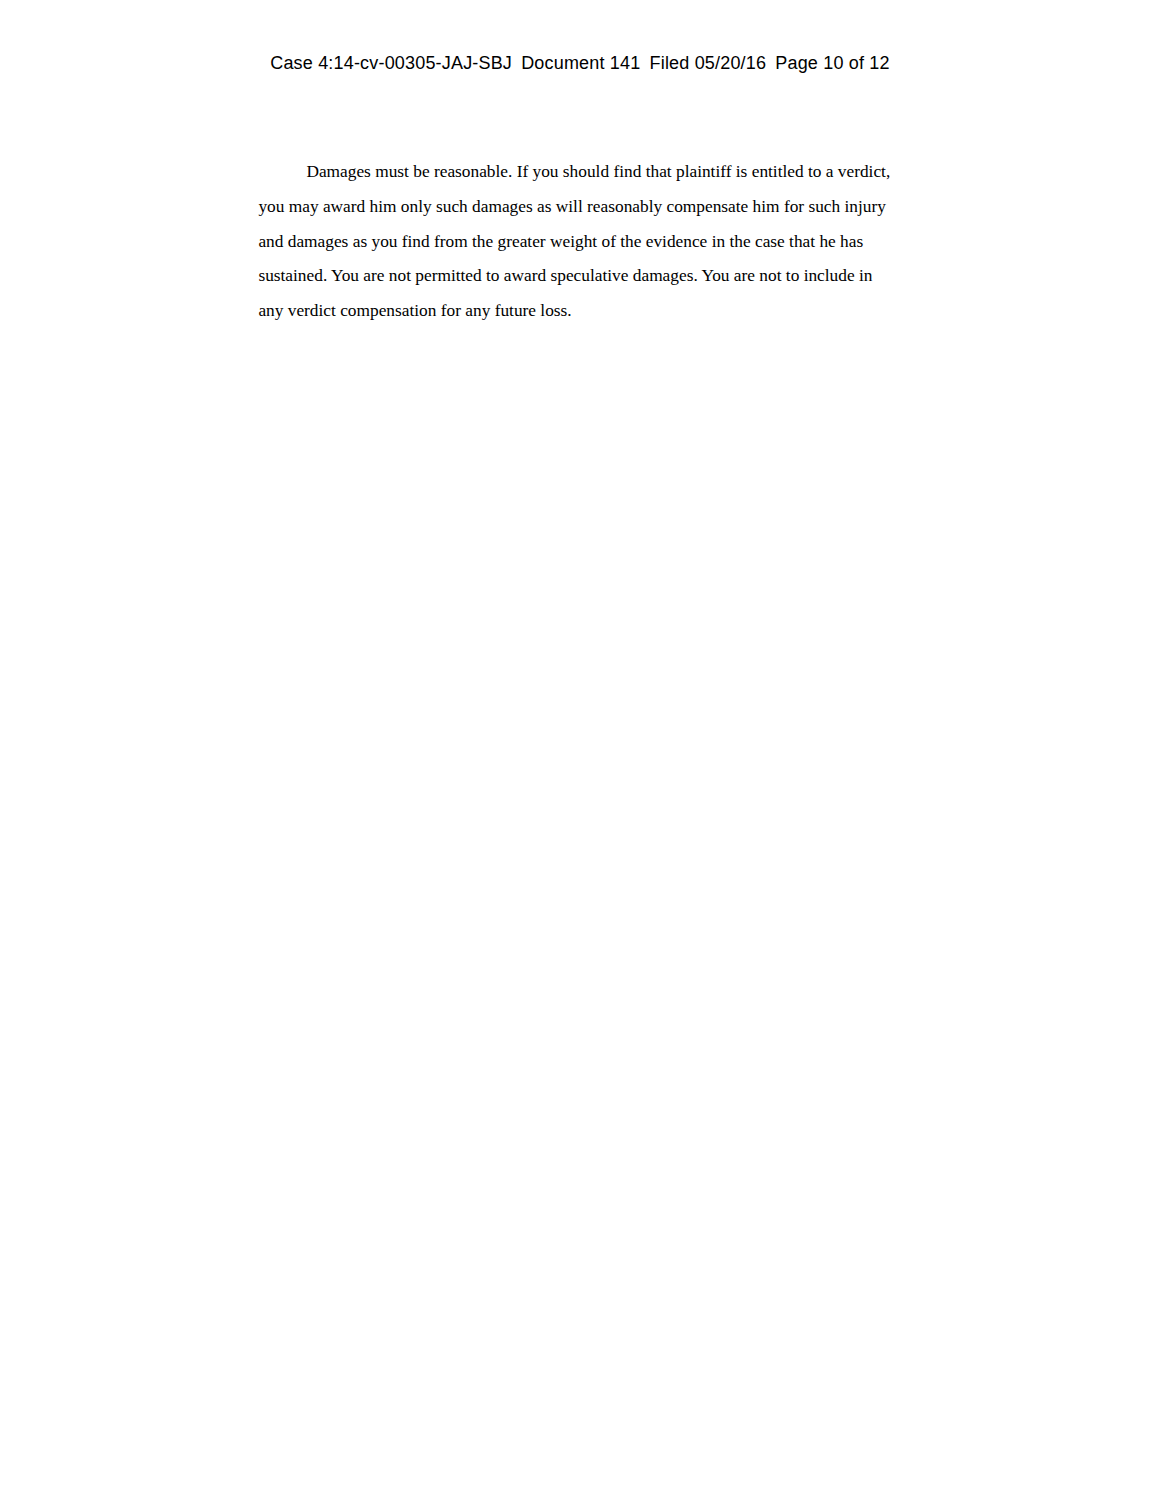Case 4:14-cv-00305-JAJ-SBJ Document 141 Filed 05/20/16 Page 10 of 12
Damages must be reasonable. If you should find that plaintiff is entitled to a verdict, you may award him only such damages as will reasonably compensate him for such injury and damages as you find from the greater weight of the evidence in the case that he has sustained. You are not permitted to award speculative damages. You are not to include in any verdict compensation for any future loss.